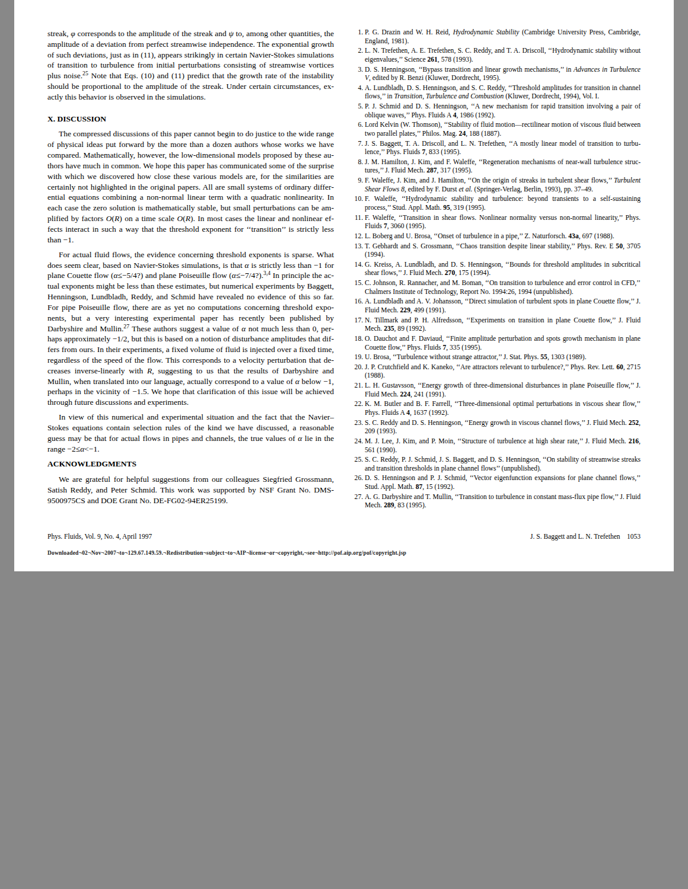streak, φ corresponds to the amplitude of the streak and ψ to, among other quantities, the amplitude of a deviation from perfect streamwise independence. The exponential growth of such deviations, just as in (11), appears strikingly in certain Navier-Stokes simulations of transition to turbulence from initial perturbations consisting of streamwise vortices plus noise.25 Note that Eqs. (10) and (11) predict that the growth rate of the instability should be proportional to the amplitude of the streak. Under certain circumstances, exactly this behavior is observed in the simulations.
X. DISCUSSION
The compressed discussions of this paper cannot begin to do justice to the wide range of physical ideas put forward by the more than a dozen authors whose works we have compared. Mathematically, however, the low-dimensional models proposed by these authors have much in common. We hope this paper has communicated some of the surprise with which we discovered how close these various models are, for the similarities are certainly not highlighted in the original papers. All are small systems of ordinary differential equations combining a non-normal linear term with a quadratic nonlinearity. In each case the zero solution is mathematically stable, but small perturbations can be amplified by factors O(R) on a time scale O(R). In most cases the linear and nonlinear effects interact in such a way that the threshold exponent for ‘‘transition’’ is strictly less than −1.
For actual fluid flows, the evidence concerning threshold exponents is sparse. What does seem clear, based on Navier-Stokes simulations, is that α is strictly less than −1 for plane Couette flow (α≤−5/4?) and plane Poiseuille flow (α≤−7/4?).3,4 In principle the actual exponents might be less than these estimates, but numerical experiments by Baggett, Henningson, Lundbladh, Reddy, and Schmid have revealed no evidence of this so far. For pipe Poiseuille flow, there are as yet no computations concerning threshold exponents, but a very interesting experimental paper has recently been published by Darbyshire and Mullin.27 These authors suggest a value of α not much less than 0, perhaps approximately −1/2, but this is based on a notion of disturbance amplitudes that differs from ours. In their experiments, a fixed volume of fluid is injected over a fixed time, regardless of the speed of the flow. This corresponds to a velocity perturbation that decreases inverse-linearly with R, suggesting to us that the results of Darbyshire and Mullin, when translated into our language, actually correspond to a value of α below −1, perhaps in the vicinity of −1.5. We hope that clarification of this issue will be achieved through future discussions and experiments.
In view of this numerical and experimental situation and the fact that the Navier–Stokes equations contain selection rules of the kind we have discussed, a reasonable guess may be that for actual flows in pipes and channels, the true values of α lie in the range −2≤α<−1.
ACKNOWLEDGMENTS
We are grateful for helpful suggestions from our colleagues Siegfried Grossmann, Satish Reddy, and Peter Schmid. This work was supported by NSF Grant No. DMS-9500975CS and DOE Grant No. DE-FG02-94ER25199.
P. G. Drazin and W. H. Reid, Hydrodynamic Stability (Cambridge University Press, Cambridge, England, 1981).
L. N. Trefethen, A. E. Trefethen, S. C. Reddy, and T. A. Driscoll, ‘‘Hydrodynamic stability without eigenvalues,’’ Science 261, 578 (1993).
D. S. Henningson, ‘‘Bypass transition and linear growth mechanisms,’’ in Advances in Turbulence V, edited by R. Benzi (Kluwer, Dordrecht, 1995).
A. Lundbladh, D. S. Henningson, and S. C. Reddy, ‘‘Threshold amplitudes for transition in channel flows,’’ in Transition, Turbulence and Combustion (Kluwer, Dordrecht, 1994), Vol. I.
P. J. Schmid and D. S. Henningson, ‘‘A new mechanism for rapid transition involving a pair of oblique waves,’’ Phys. Fluids A 4, 1986 (1992).
Lord Kelvin (W. Thomson), ‘‘Stability of fluid motion—rectilinear motion of viscous fluid between two parallel plates,’’ Philos. Mag. 24, 188 (1887).
J. S. Baggett, T. A. Driscoll, and L. N. Trefethen, ‘‘A mostly linear model of transition to turbulence,’’ Phys. Fluids 7, 833 (1995).
J. M. Hamilton, J. Kim, and F. Waleffe, ‘‘Regeneration mechanisms of near-wall turbulence structures,’’ J. Fluid Mech. 287, 317 (1995).
F. Waleffe, J. Kim, and J. Hamilton, ‘‘On the origin of streaks in turbulent shear flows,’’ Turbulent Shear Flows 8, edited by F. Durst et al. (Springer-Verlag, Berlin, 1993), pp. 37–49.
F. Waleffe, ‘‘Hydrodynamic stability and turbulence: beyond transients to a self-sustaining process,’’ Stud. Appl. Math. 95, 319 (1995).
F. Waleffe, ‘‘Transition in shear flows. Nonlinear normality versus non-normal linearity,’’ Phys. Fluids 7, 3060 (1995).
L. Boberg and U. Brosa, ‘‘Onset of turbulence in a pipe,’’ Z. Naturforsch. 43a, 697 (1988).
T. Gebhardt and S. Grossmann, ‘‘Chaos transition despite linear stability,’’ Phys. Rev. E 50, 3705 (1994).
G. Kreiss, A. Lundbladh, and D. S. Henningson, ‘‘Bounds for threshold amplitudes in subcritical shear flows,’’ J. Fluid Mech. 270, 175 (1994).
C. Johnson, R. Rannacher, and M. Boman, ‘‘On transition to turbulence and error control in CFD,’’ Chalmers Institute of Technology, Report No. 1994:26, 1994 (unpublished).
A. Lundbladh and A. V. Johansson, ‘‘Direct simulation of turbulent spots in plane Couette flow,’’ J. Fluid Mech. 229, 499 (1991).
N. Tillmark and P. H. Alfredsson, ‘‘Experiments on transition in plane Couette flow,’’ J. Fluid Mech. 235, 89 (1992).
O. Dauchot and F. Daviaud, ‘‘Finite amplitude perturbation and spots growth mechanism in plane Couette flow,’’ Phys. Fluids 7, 335 (1995).
U. Brosa, ‘‘Turbulence without strange attractor,’’ J. Stat. Phys. 55, 1303 (1989).
J. P. Crutchfield and K. Kaneko, ‘‘Are attractors relevant to turbulence?,’’ Phys. Rev. Lett. 60, 2715 (1988).
L. H. Gustavsson, ‘‘Energy growth of three-dimensional disturbances in plane Poiseuille flow,’’ J. Fluid Mech. 224, 241 (1991).
K. M. Butler and B. F. Farrell, ‘‘Three-dimensional optimal perturbations in viscous shear flow,’’ Phys. Fluids A 4, 1637 (1992).
S. C. Reddy and D. S. Henningson, ‘‘Energy growth in viscous channel flows,’’ J. Fluid Mech. 252, 209 (1993).
M. J. Lee, J. Kim, and P. Moin, ‘‘Structure of turbulence at high shear rate,’’ J. Fluid Mech. 216, 561 (1990).
S. C. Reddy, P. J. Schmid, J. S. Baggett, and D. S. Henningson, ‘‘On stability of streamwise streaks and transition thresholds in plane channel flows’’ (unpublished).
D. S. Henningson and P. J. Schmid, ‘‘Vector eigenfunction expansions for plane channel flows,’’ Stud. Appl. Math. 87, 15 (1992).
A. G. Darbyshire and T. Mullin, ‘‘Transition to turbulence in constant mass-flux pipe flow,’’ J. Fluid Mech. 289, 83 (1995).
Phys. Fluids, Vol. 9, No. 4, April 1997
J. S. Baggett and L. N. Trefethen 1053
Downloaded¬02¬Nov¬2007¬to¬129.67.149.59.¬Redistribution¬subject¬to¬AIP¬license¬or¬copyright,¬see¬http://pof.aip.org/pof/copyright.jsp